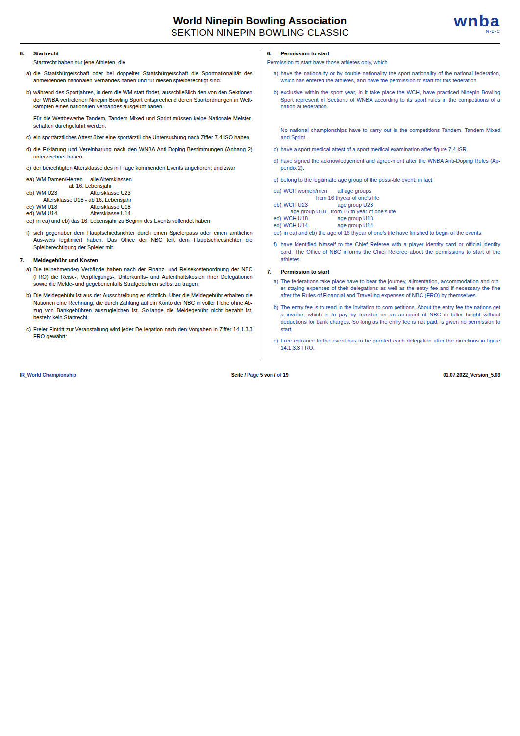World Ninepin Bowling Association
SEKTION NINEPIN BOWLING CLASSIC
wnba
N-B-C
6. Startrecht
Startrecht haben nur jene Athleten, die
a) die Staatsbürgerschaft oder bei doppelter Staatsbürgerschaft die Sportnationalität des anmeldenden nationalen Verbandes haben und für diesen spielberechtigt sind.
b)
während des Sportjahres, in dem die WM statt-findet, ausschließlich den von den Sektionen der WNBA vertretenen Ninepin Bowling Sport entsprechend deren Sportordnungen in Wett-kämpfen eines nationalen Verbandes ausgeübt haben.
Für die Wettbewerbe Tandem, Tandem Mixed und Sprint müssen keine Nationale Meister-schaften durchgeführt werden.
c) ein sportärztliches Attest über eine sportärztli-che Untersuchung nach Ziffer 7.4 ISO haben.
d) die Erklärung und Vereinbarung nach den WNBA Anti-Doping-Bestimmungen (Anhang 2) unterzeichnet haben,
e) der berechtigten Altersklasse des in Frage kommenden Events angehören; und zwar
ea) WM Damen/Herren alle Altersklassen
ab 16. Lebensjahr
eb) WM U23 Altersklasse U23
Altersklasse U18 - ab 16. Lebensjahr
ec) WM U18 Altersklasse U18
ed) WM U14 Altersklasse U14
ee) in ea) und eb) das 16. Lebensjahr zu Beginn des Events vollendet haben
f) sich gegenüber dem Hauptschiedsrichter durch einen Spielerpass oder einen amtlichen Aus-weis legitimiert haben. Das Office der NBC teilt dem Hauptschiedsrichter die Spielberechtigung der Spieler mit.
7. Meldegebühr und Kosten
a) Die teilnehmenden Verbände haben nach der Finanz- und Reisekostenordnung der NBC (FRO) die Reise-, Verpflegungs-, Unterkunfts- und Aufenthaltskosten ihrer Delegationen sowie die Melde- und gegebenenfalls Strafgebühren selbst zu tragen.
b) Die Meldegebühr ist aus der Ausschreibung er-sichtlich. Über die Meldegebühr erhalten die Nationen eine Rechnung, die durch Zahlung auf ein Konto der NBC in voller Höhe ohne Ab-zug von Bankgebühren auszugleichen ist. So-lange die Meldegebühr nicht bezahlt ist, besteht kein Startrecht.
c) Freier Eintritt zur Veranstaltung wird jeder De-legation nach den Vorgaben in Ziffer 14.1.3.3 FRO gewährt:
6. Permission to start
Permission to start have those athletes only, which
a) have the nationality or by double nationality the sport-nationality of the national federation, which has entered the athletes, and have the permission to start for this federation.
b)
exclusive within the sport year, in it take place the WCH, have practiced Ninepin Bowling Sport represent of Sections of WNBA according to its sport rules in the competitions of a nation-al federation.
No national championships have to carry out in the competitions Tandem, Tandem Mixed and Sprint.
c) have a sport medical attest of a sport medical examination after figure 7.4 ISR.
d) have signed the acknowledgement and agree-ment after the WNBA Anti-Doping Rules (Ap-pendix 2).
e) belong to the legitimate age group of the possi-ble event; in fact
ea) WCH women/men all age groups
from 16 thyear of one's life
eb) WCH U23 age group U23
age group U18 - from 16 th year of one's life
ec) WCH U18 age group U18
ed) WCH U14 age group U14
ee) in ea) and eb) the age of 16 thyear of one's life have finished to begin of the events.
f) have identified himself to the Chief Referee with a player identity card or official identity card. The Office of NBC informs the Chief Referee about the permissions to start of the athletes.
7. Permission to start
a) The federations take place have to bear the journey, alimentation, accommodation and oth-er staying expenses of their delegations as well as the entry fee and if necessary the fine after the Rules of Financial and Travelling expenses of NBC (FRO) by themselves.
b) The entry fee is to read in the invitation to com-petitions. About the entry fee the nations get a invoice, which is to pay by transfer on an ac-count of NBC in fuller height without deductions for bank charges. So long as the entry fee is not paid, is given no permission to start.
c) Free entrance to the event has to be granted each delegation after the directions in figure 14.1.3.3 FRO.
IR_World Championship
Seite / Page 5 von / of 19
01.07.2022_Version_5.03